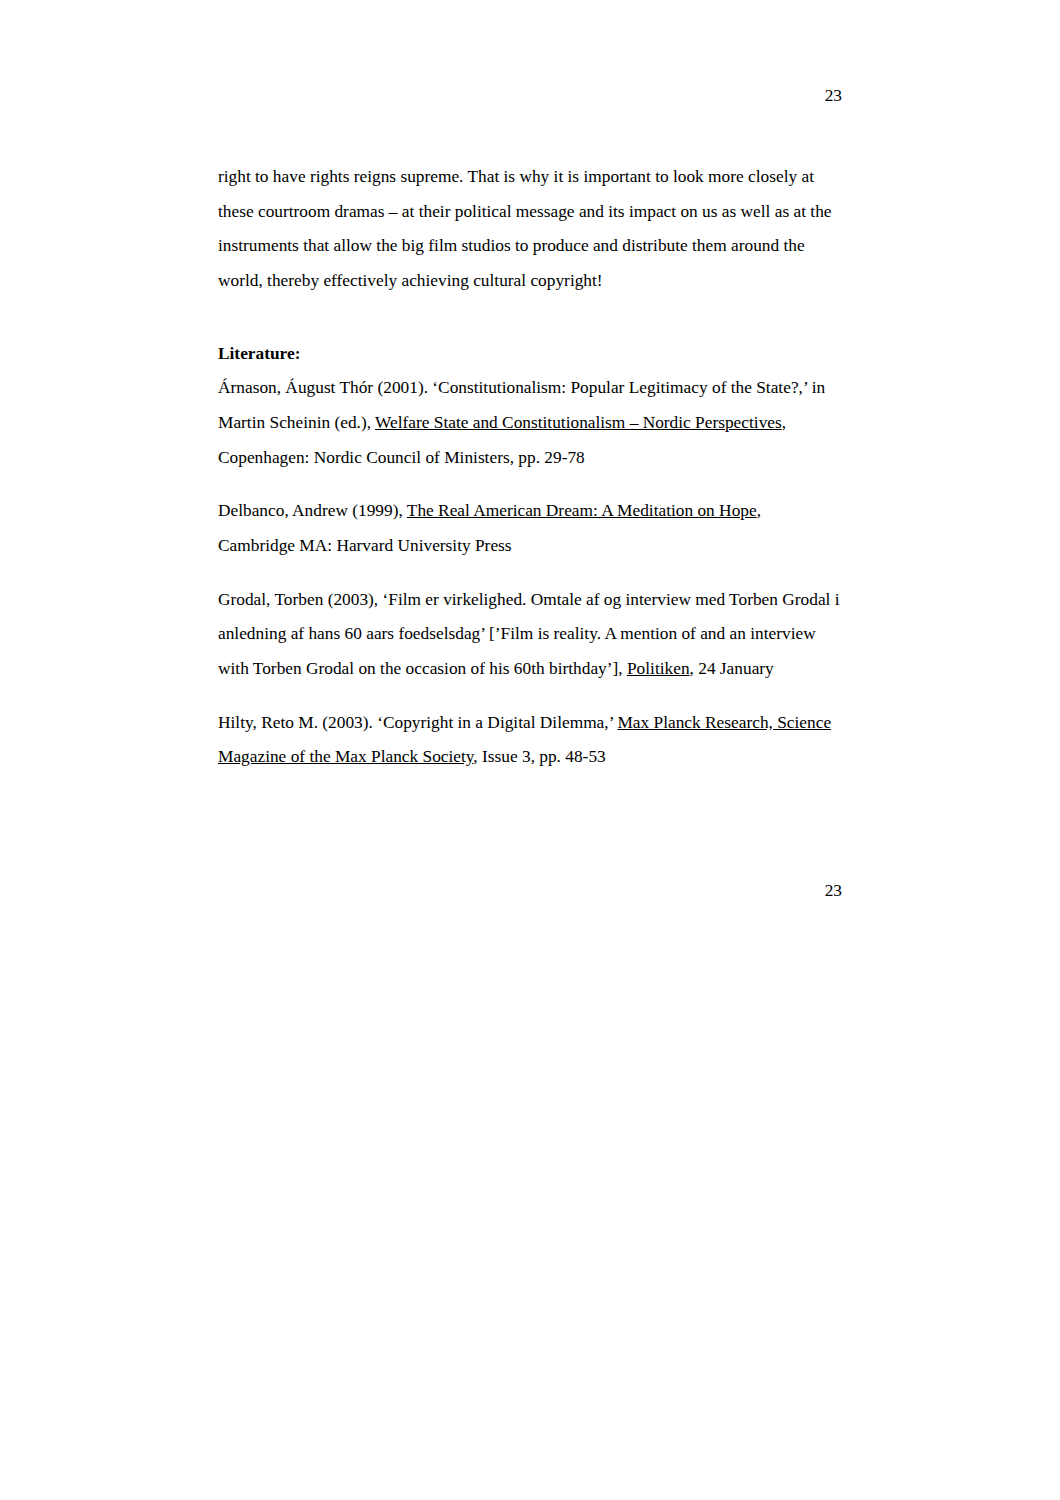23
right to have rights reigns supreme. That is why it is important to look more closely at these courtroom dramas – at their political message and its impact on us as well as at the instruments that allow the big film studios to produce and distribute them around the world, thereby effectively achieving cultural copyright!
Literature:
Árnason, Áugust Thór (2001). ‘Constitutionalism: Popular Legitimacy of the State?,’ in Martin Scheinin (ed.), Welfare State and Constitutionalism – Nordic Perspectives, Copenhagen: Nordic Council of Ministers, pp. 29-78
Delbanco, Andrew (1999), The Real American Dream: A Meditation on Hope, Cambridge MA: Harvard University Press
Grodal, Torben (2003), ‘Film er virkelighed. Omtale af og interview med Torben Grodal i anledning af hans 60 aars foedselsdag’ [’Film is reality. A mention of and an interview with Torben Grodal on the occasion of his 60th birthday’], Politiken, 24 January
Hilty, Reto M. (2003). ‘Copyright in a Digital Dilemma,’ Max Planck Research, Science Magazine of the Max Planck Society, Issue 3, pp. 48-53
23